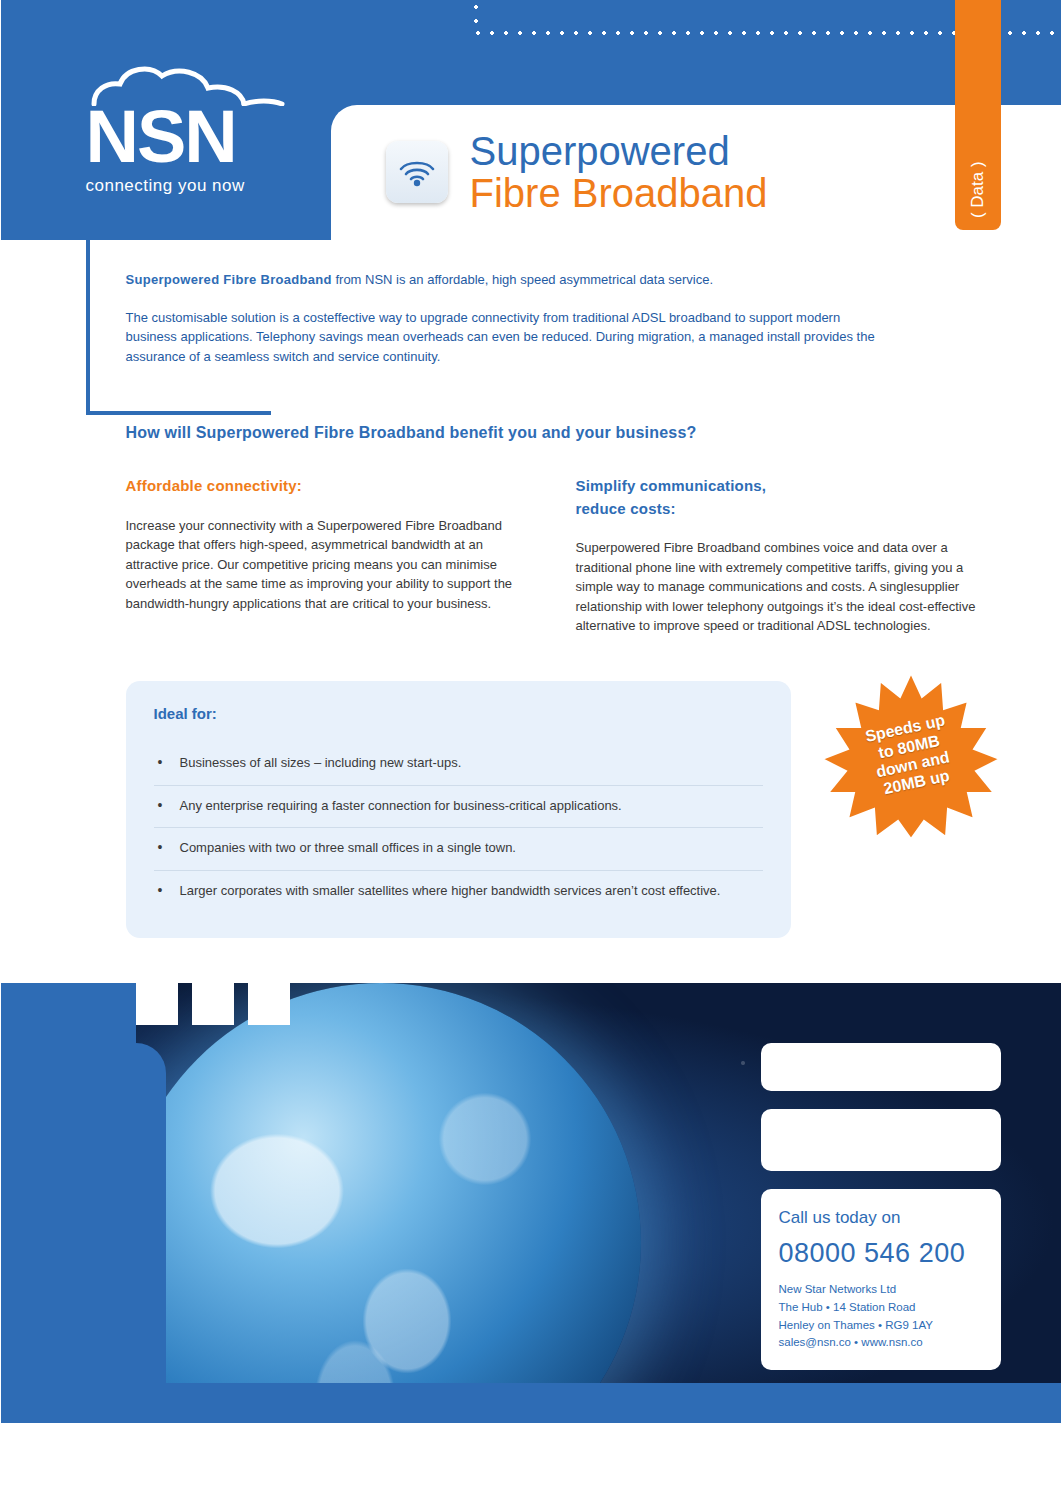NSN
connecting you now
Superpowered Fibre Broadband
( Data )
Superpowered Fibre Broadband from NSN is an affordable, high speed asymmetrical data service.
The customisable solution is a costeffective way to upgrade connectivity from traditional ADSL broadband to support modern business applications. Telephony savings mean overheads can even be reduced. During migration, a managed install provides the assurance of a seamless switch and service continuity.
How will Superpowered Fibre Broadband benefit you and your business?
Affordable connectivity:
Increase your connectivity with a Superpowered Fibre Broadband package that offers high-speed, asymmetrical bandwidth at an attractive price. Our competitive pricing means you can minimise overheads at the same time as improving your ability to support the bandwidth-hungry applications that are critical to your business.
Simplify communications,
reduce costs:
Superpowered Fibre Broadband combines voice and data over a traditional phone line with extremely competitive tariffs, giving you a simple way to manage communications and costs. A singlesupplier relationship with lower telephony outgoings it’s the ideal cost-effective alternative to improve speed or traditional ADSL technologies.
Ideal for:
Businesses of all sizes – including new start-ups.
Any enterprise requiring a faster connection for business-critical applications.
Companies with two or three small offices in a single town.
Larger corporates with smaller satellites where higher bandwidth services aren’t cost effective.
Speeds up
to 80MB
down and
20MB up
Call us today on
08000 546 200
New Star Networks Ltd
The Hub • 14 Station Road
Henley on Thames • RG9 1AY
sales@nsn.co • www.nsn.co